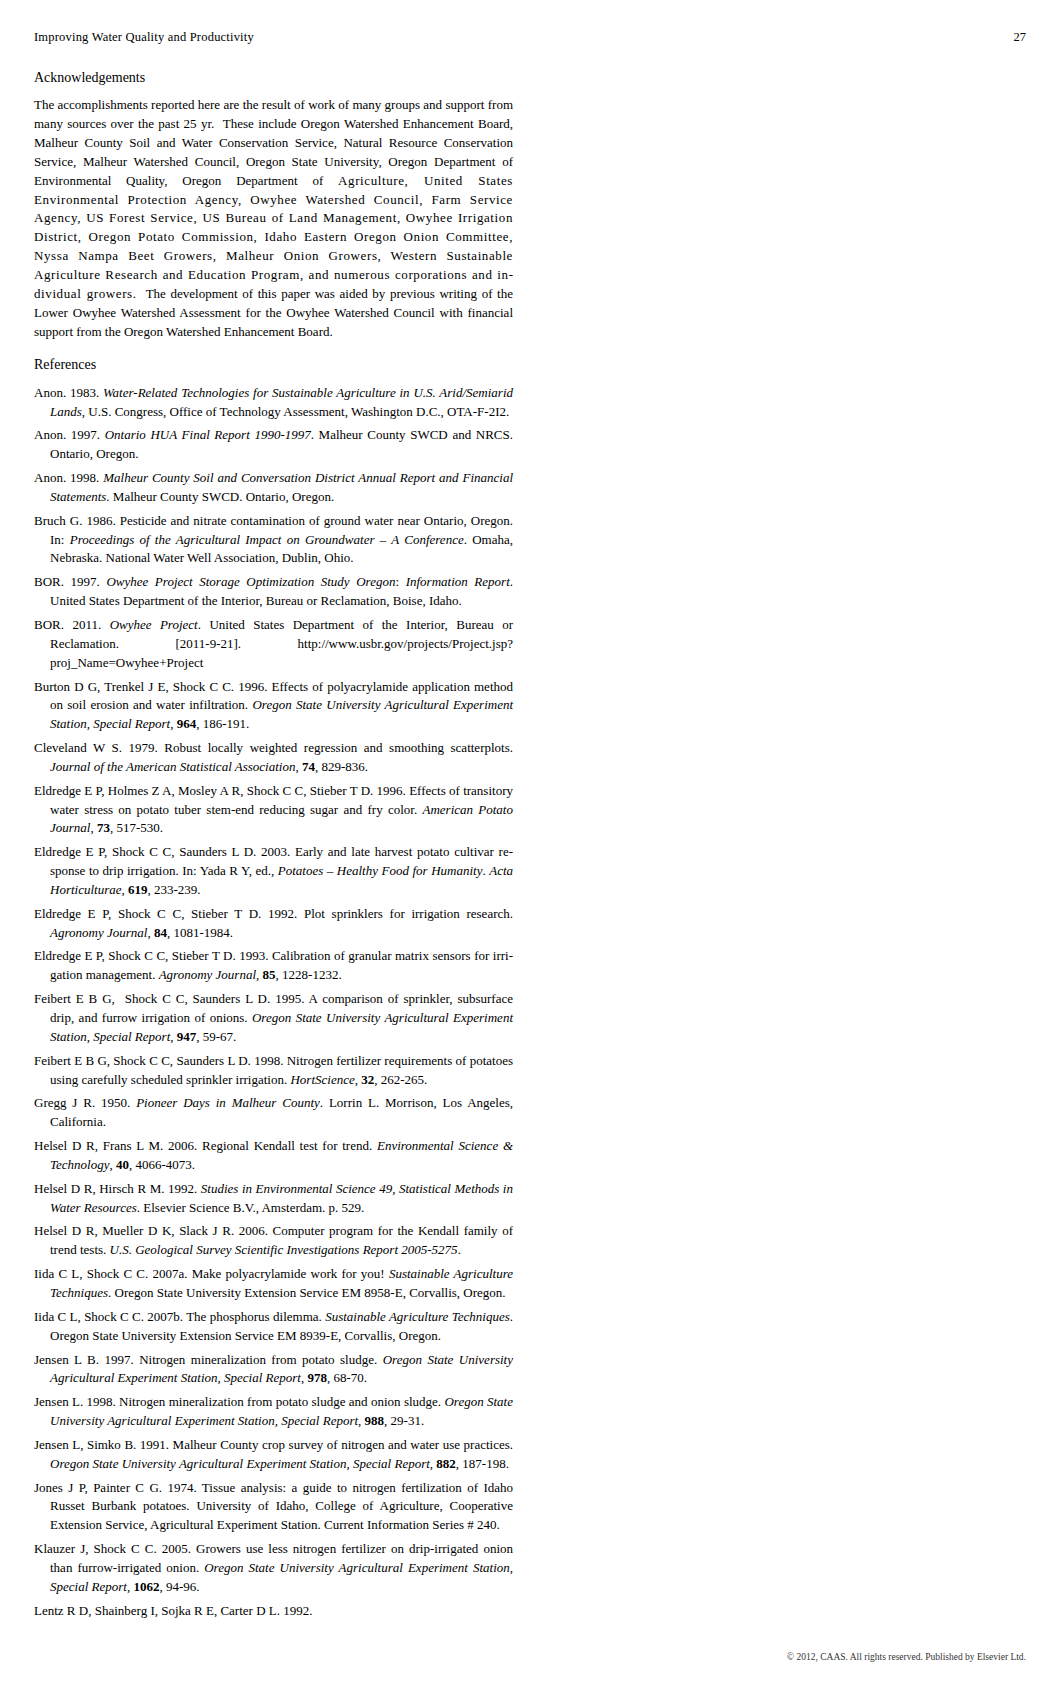Improving Water Quality and Productivity 27
Acknowledgements
The accomplishments reported here are the result of work of many groups and support from many sources over the past 25 yr. These include Oregon Watershed Enhancement Board, Malheur County Soil and Water Conservation Service, Natural Resource Conservation Service, Malheur Watershed Council, Oregon State University, Oregon Department of Environmental Quality, Oregon Department of Agriculture, United States Environmental Protection Agency, Owyhee Watershed Council, Farm Service Agency, US Forest Service, US Bureau of Land Management, Owyhee Irrigation District, Oregon Potato Commission, Idaho Eastern Oregon Onion Committee, Nyssa Nampa Beet Growers, Malheur Onion Growers, Western Sustainable Agriculture Research and Education Program, and numerous corporations and individual growers. The development of this paper was aided by previous writing of the Lower Owyhee Watershed Assessment for the Owyhee Watershed Council with financial support from the Oregon Watershed Enhancement Board.
References
Anon. 1983. Water-Related Technologies for Sustainable Agriculture in U.S. Arid/Semiarid Lands, U.S. Congress, Office of Technology Assessment, Washington D.C., OTA-F-2I2.
Anon. 1997. Ontario HUA Final Report 1990-1997. Malheur County SWCD and NRCS. Ontario, Oregon.
Anon. 1998. Malheur County Soil and Conversation District Annual Report and Financial Statements. Malheur County SWCD. Ontario, Oregon.
Bruch G. 1986. Pesticide and nitrate contamination of ground water near Ontario, Oregon. In: Proceedings of the Agricultural Impact on Groundwater – A Conference. Omaha, Nebraska. National Water Well Association, Dublin, Ohio.
BOR. 1997. Owyhee Project Storage Optimization Study Oregon: Information Report. United States Department of the Interior, Bureau or Reclamation, Boise, Idaho.
BOR. 2011. Owyhee Project. United States Department of the Interior, Bureau or Reclamation. [2011-9-21]. http://www.usbr.gov/projects/Project.jsp?proj_Name=Owyhee+Project
Burton D G, Trenkel J E, Shock C C. 1996. Effects of polyacrylamide application method on soil erosion and water infiltration. Oregon State University Agricultural Experiment Station, Special Report, 964, 186-191.
Cleveland W S. 1979. Robust locally weighted regression and smoothing scatterplots. Journal of the American Statistical Association, 74, 829-836.
Eldredge E P, Holmes Z A, Mosley A R, Shock C C, Stieber T D. 1996. Effects of transitory water stress on potato tuber stem-end reducing sugar and fry color. American Potato Journal, 73, 517-530.
Eldredge E P, Shock C C, Saunders L D. 2003. Early and late harvest potato cultivar response to drip irrigation. In: Yada R Y, ed., Potatoes – Healthy Food for Humanity. Acta Horticulturae, 619, 233-239.
Eldredge E P, Shock C C, Stieber T D. 1992. Plot sprinklers for irrigation research. Agronomy Journal, 84, 1081-1984.
Eldredge E P, Shock C C, Stieber T D. 1993. Calibration of granular matrix sensors for irrigation management. Agronomy Journal, 85, 1228-1232.
Feibert E B G, Shock C C, Saunders L D. 1995. A comparison of sprinkler, subsurface drip, and furrow irrigation of onions. Oregon State University Agricultural Experiment Station, Special Report, 947, 59-67.
Feibert E B G, Shock C C, Saunders L D. 1998. Nitrogen fertilizer requirements of potatoes using carefully scheduled sprinkler irrigation. HortScience, 32, 262-265.
Gregg J R. 1950. Pioneer Days in Malheur County. Lorrin L. Morrison, Los Angeles, California.
Helsel D R, Frans L M. 2006. Regional Kendall test for trend. Environmental Science & Technology, 40, 4066-4073.
Helsel D R, Hirsch R M. 1992. Studies in Environmental Science 49, Statistical Methods in Water Resources. Elsevier Science B.V., Amsterdam. p. 529.
Helsel D R, Mueller D K, Slack J R. 2006. Computer program for the Kendall family of trend tests. U.S. Geological Survey Scientific Investigations Report 2005-5275.
Iida C L, Shock C C. 2007a. Make polyacrylamide work for you! Sustainable Agriculture Techniques. Oregon State University Extension Service EM 8958-E, Corvallis, Oregon.
Iida C L, Shock C C. 2007b. The phosphorus dilemma. Sustainable Agriculture Techniques. Oregon State University Extension Service EM 8939-E, Corvallis, Oregon.
Jensen L B. 1997. Nitrogen mineralization from potato sludge. Oregon State University Agricultural Experiment Station, Special Report, 978, 68-70.
Jensen L. 1998. Nitrogen mineralization from potato sludge and onion sludge. Oregon State University Agricultural Experiment Station, Special Report, 988, 29-31.
Jensen L, Simko B. 1991. Malheur County crop survey of nitrogen and water use practices. Oregon State University Agricultural Experiment Station, Special Report, 882, 187-198.
Jones J P, Painter C G. 1974. Tissue analysis: a guide to nitrogen fertilization of Idaho Russet Burbank potatoes. University of Idaho, College of Agriculture, Cooperative Extension Service, Agricultural Experiment Station. Current Information Series # 240.
Klauzer J, Shock C C. 2005. Growers use less nitrogen fertilizer on drip-irrigated onion than furrow-irrigated onion. Oregon State University Agricultural Experiment Station, Special Report, 1062, 94-96.
Lentz R D, Shainberg I, Sojka R E, Carter D L. 1992.
© 2012, CAAS. All rights reserved. Published by Elsevier Ltd.